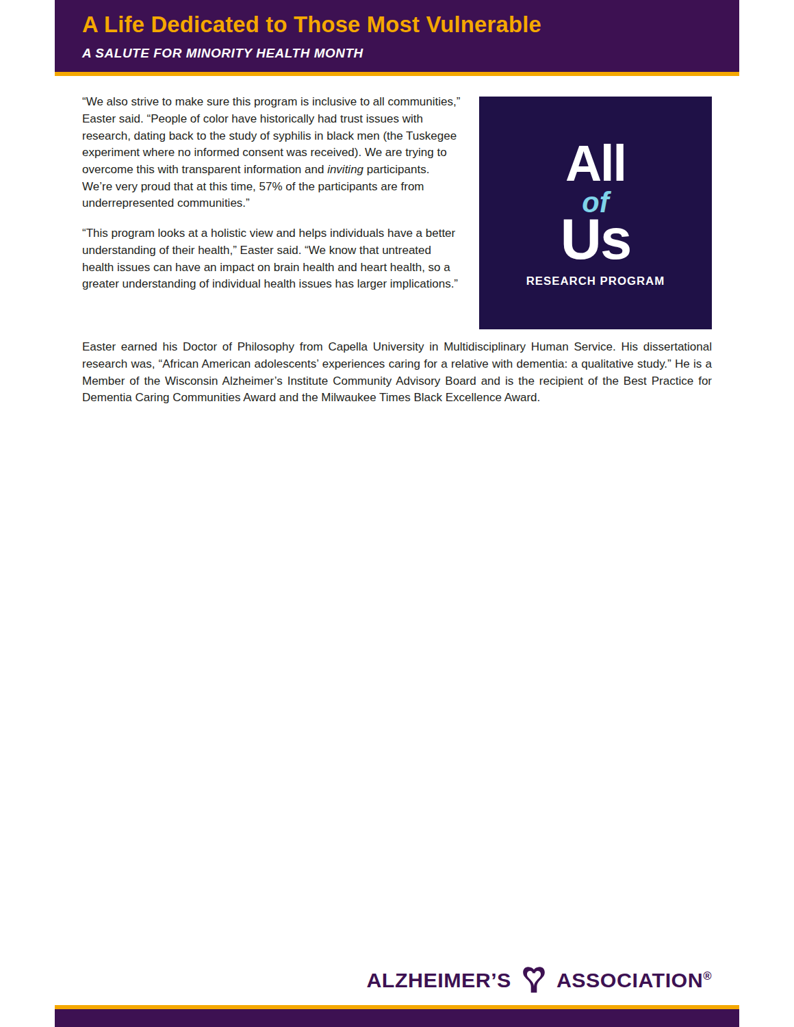A Life Dedicated to Those Most Vulnerable
A SALUTE FOR MINORITY HEALTH MONTH
All of Us Research Program
“We also strive to make sure this program is inclusive to all communities,” Easter said. “People of color have historically had trust issues with research, dating back to the study of syphilis in black men (the Tuskegee experiment where no informed consent was received). We are trying to overcome this with transparent information and inviting participants. We’re very proud that at this time, 57% of the participants are from underrepresented communities.”
“This program looks at a holistic view and helps individuals have a better understanding of their health,” Easter said. “We know that untreated health issues can have an impact on brain health and heart health, so a greater understanding of individual health issues has larger implications.”
Easter earned his Doctor of Philosophy from Capella University in Multidisciplinary Human Service. His dissertational research was, “African American adolescents’ experiences caring for a relative with dementia: a qualitative study.” He is a Member of the Wisconsin Alzheimer’s Institute Community Advisory Board and is the recipient of the Best Practice for Dementia Caring Communities Award and the Milwaukee Times Black Excellence Award.
ALZHEIMER’S ASSOCIATION®